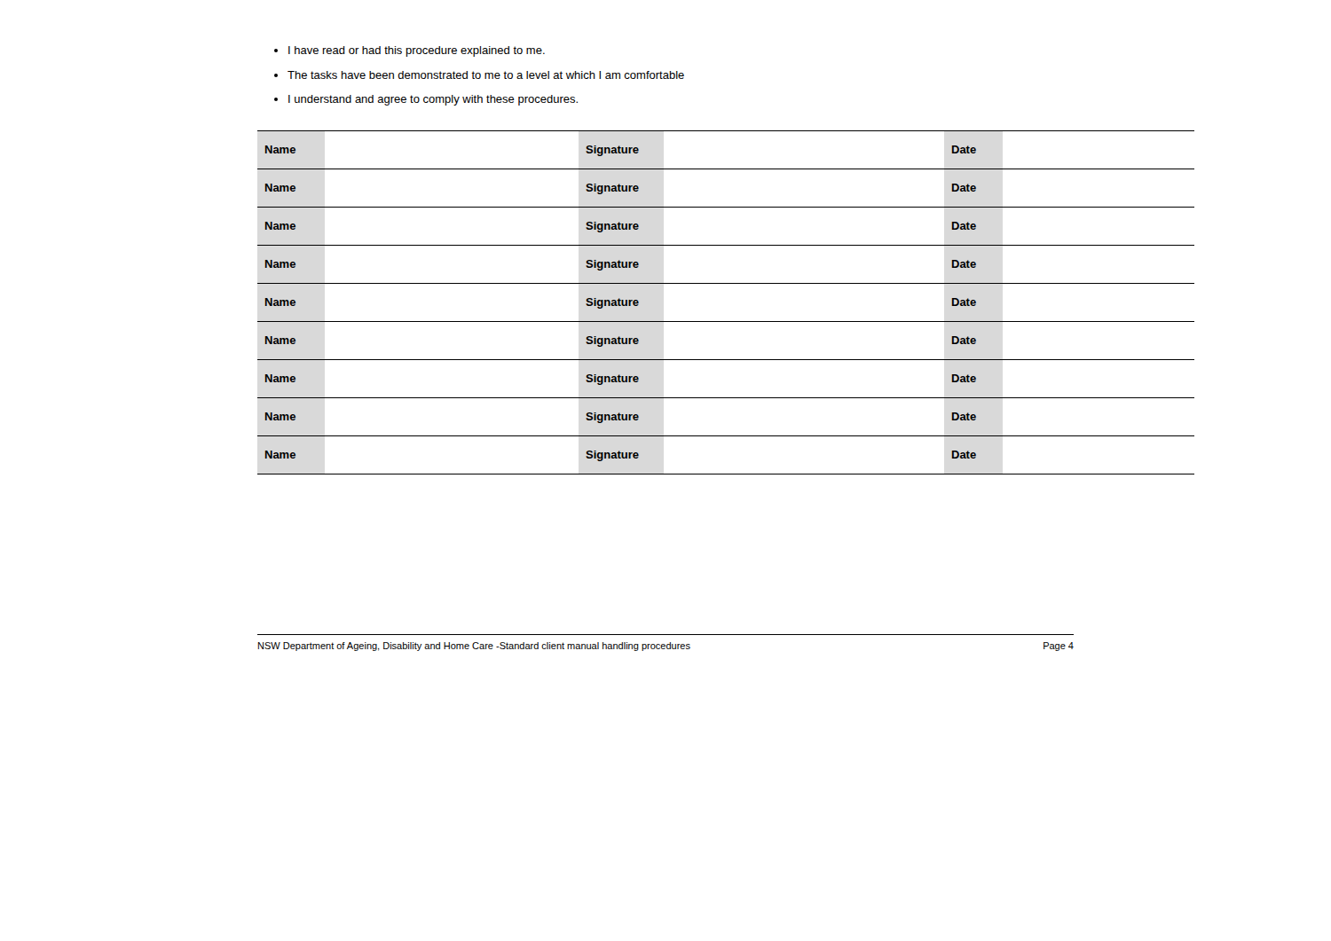I have read or had this procedure explained to me.
The tasks have been demonstrated to me to a level at which I am comfortable
I understand and agree to comply with these procedures.
| Name | | Signature | | Date | |
| Name | | Signature | | Date | |
| Name | | Signature | | Date | |
| Name | | Signature | | Date | |
| Name | | Signature | | Date | |
| Name | | Signature | | Date | |
| Name | | Signature | | Date | |
| Name | | Signature | | Date | |
| Name | | Signature | | Date | |
NSW Department of Ageing, Disability and Home Care -Standard client manual handling procedures Page 4